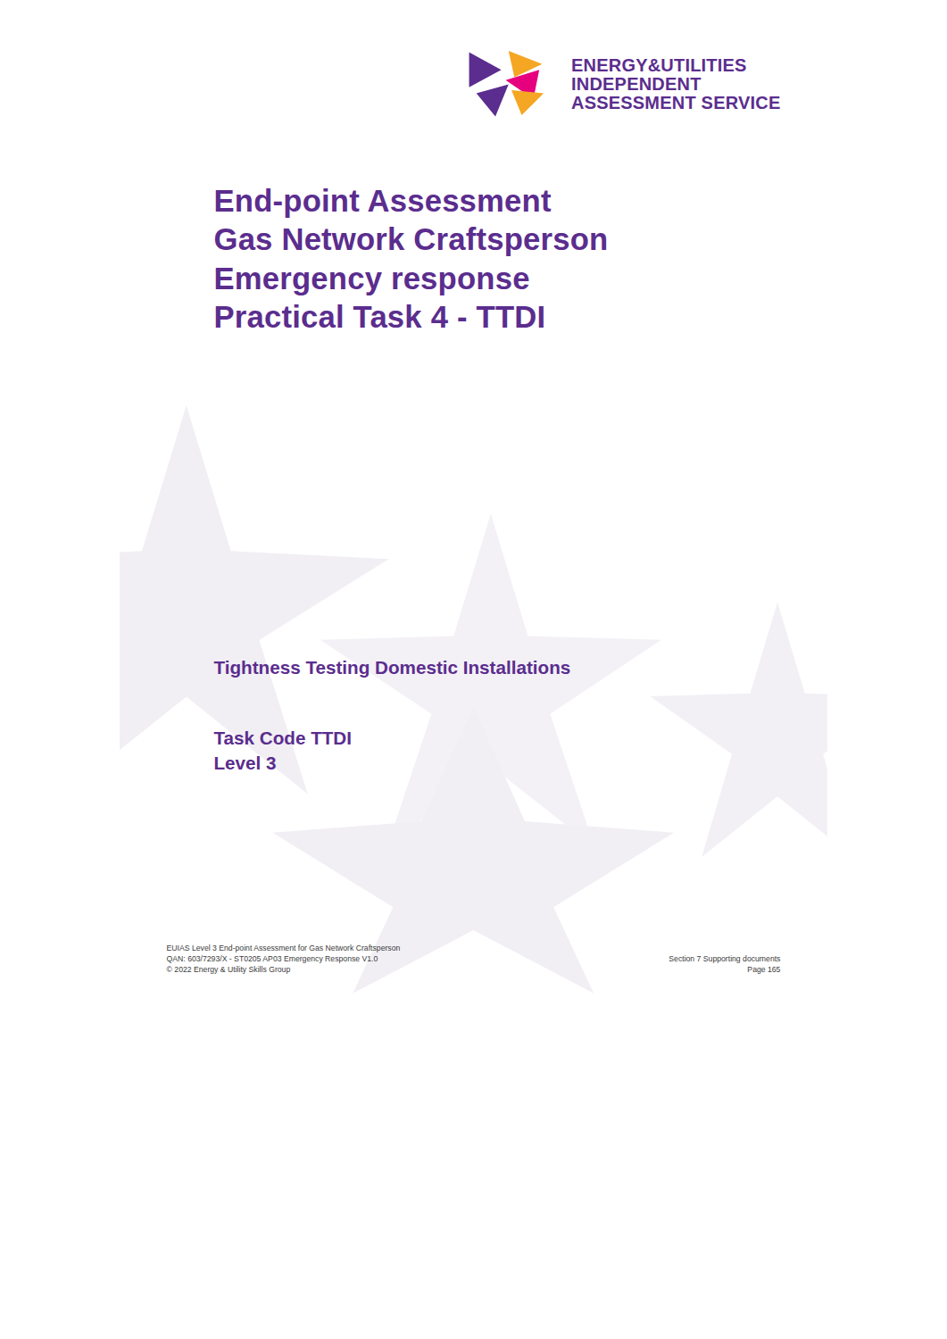ENERGY&UTILITIES
INDEPENDENT
ASSESSMENT SERVICE
End-point Assessment
Gas Network Craftsperson
Emergency response
Practical Task 4 - TTDI
Tightness Testing Domestic Installations
Task Code TTDI
Level 3
EUIAS Level 3 End-point Assessment for Gas Network Craftsperson
QAN: 603/7293/X - ST0205 AP03 Emergency Response V1.0
© 2022 Energy & Utility Skills Group
Section 7 Supporting documents
Page 165